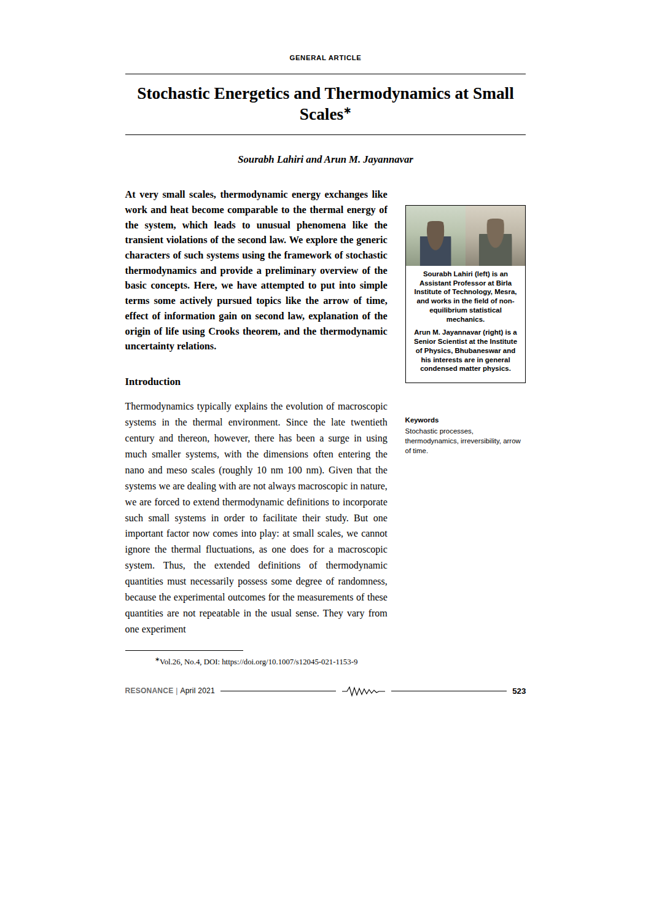GENERAL ARTICLE
Stochastic Energetics and Thermodynamics at Small Scales∗
Sourabh Lahiri and Arun M. Jayannavar
At very small scales, thermodynamic energy exchanges like work and heat become comparable to the thermal energy of the system, which leads to unusual phenomena like the transient violations of the second law. We explore the generic characters of such systems using the framework of stochastic thermodynamics and provide a preliminary overview of the basic concepts. Here, we have attempted to put into simple terms some actively pursued topics like the arrow of time, effect of information gain on second law, explanation of the origin of life using Crooks theorem, and the thermodynamic uncertainty relations.
Introduction
Thermodynamics typically explains the evolution of macroscopic systems in the thermal environment. Since the late twentieth century and thereon, however, there has been a surge in using much smaller systems, with the dimensions often entering the nano and meso scales (roughly 10 nm 100 nm). Given that the systems we are dealing with are not always macroscopic in nature, we are forced to extend thermodynamic definitions to incorporate such small systems in order to facilitate their study. But one important factor now comes into play: at small scales, we cannot ignore the thermal fluctuations, as one does for a macroscopic system. Thus, the extended definitions of thermodynamic quantities must necessarily possess some degree of randomness, because the experimental outcomes for the measurements of these quantities are not repeatable in the usual sense. They vary from one experiment
∗Vol.26, No.4, DOI: https://doi.org/10.1007/s12045-021-1153-9
Sourabh Lahiri (left) is an Assistant Professor at Birla Institute of Technology, Mesra, and works in the field of non-equilibrium statistical mechanics.
Arun M. Jayannavar (right) is a Senior Scientist at the Institute of Physics, Bhubaneswar and his interests are in general condensed matter physics.
Keywords
Stochastic processes, thermodynamics, irreversibility, arrow of time.
RESONANCE|April 2021
523